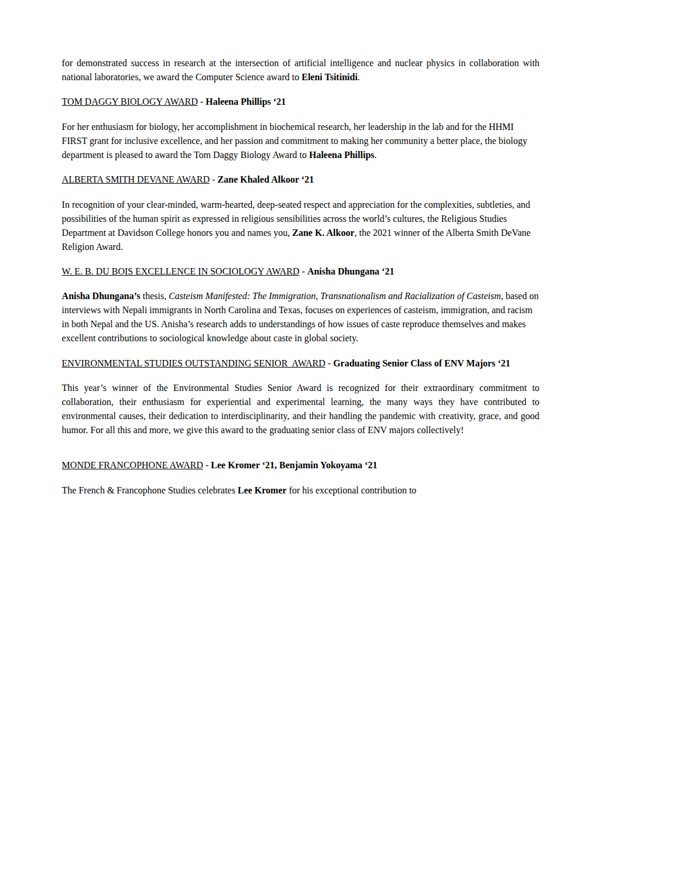for demonstrated success in research at the intersection of artificial intelligence and nuclear physics in collaboration with national laboratories, we award the Computer Science award to Eleni Tsitinidi.
TOM DAGGY BIOLOGY AWARD - Haleena Phillips ‘21
For her enthusiasm for biology, her accomplishment in biochemical research, her leadership in the lab and for the HHMI FIRST grant for inclusive excellence, and her passion and commitment to making her community a better place, the biology department is pleased to award the Tom Daggy Biology Award to Haleena Phillips.
ALBERTA SMITH DEVANE AWARD - Zane Khaled Alkoor ‘21
In recognition of your clear-minded, warm-hearted, deep-seated respect and appreciation for the complexities, subtleties, and possibilities of the human spirit as expressed in religious sensibilities across the world’s cultures, the Religious Studies Department at Davidson College honors you and names you, Zane K. Alkoor, the 2021 winner of the Alberta Smith DeVane Religion Award.
W. E. B. DU BOIS EXCELLENCE IN SOCIOLOGY AWARD - Anisha Dhungana ‘21
Anisha Dhungana’s thesis, Casteism Manifested: The Immigration, Transnationalism and Racialization of Casteism, based on interviews with Nepali immigrants in North Carolina and Texas, focuses on experiences of casteism, immigration, and racism in both Nepal and the US. Anisha’s research adds to understandings of how issues of caste reproduce themselves and makes excellent contributions to sociological knowledge about caste in global society.
ENVIRONMENTAL STUDIES OUTSTANDING SENIOR AWARD - Graduating Senior Class of ENV Majors ‘21
This year’s winner of the Environmental Studies Senior Award is recognized for their extraordinary commitment to collaboration, their enthusiasm for experiential and experimental learning, the many ways they have contributed to environmental causes, their dedication to interdisciplinarity, and their handling the pandemic with creativity, grace, and good humor. For all this and more, we give this award to the graduating senior class of ENV majors collectively!
MONDE FRANCOPHONE AWARD - Lee Kromer ‘21, Benjamin Yokoyama ‘21
The French & Francophone Studies celebrates Lee Kromer for his exceptional contribution to